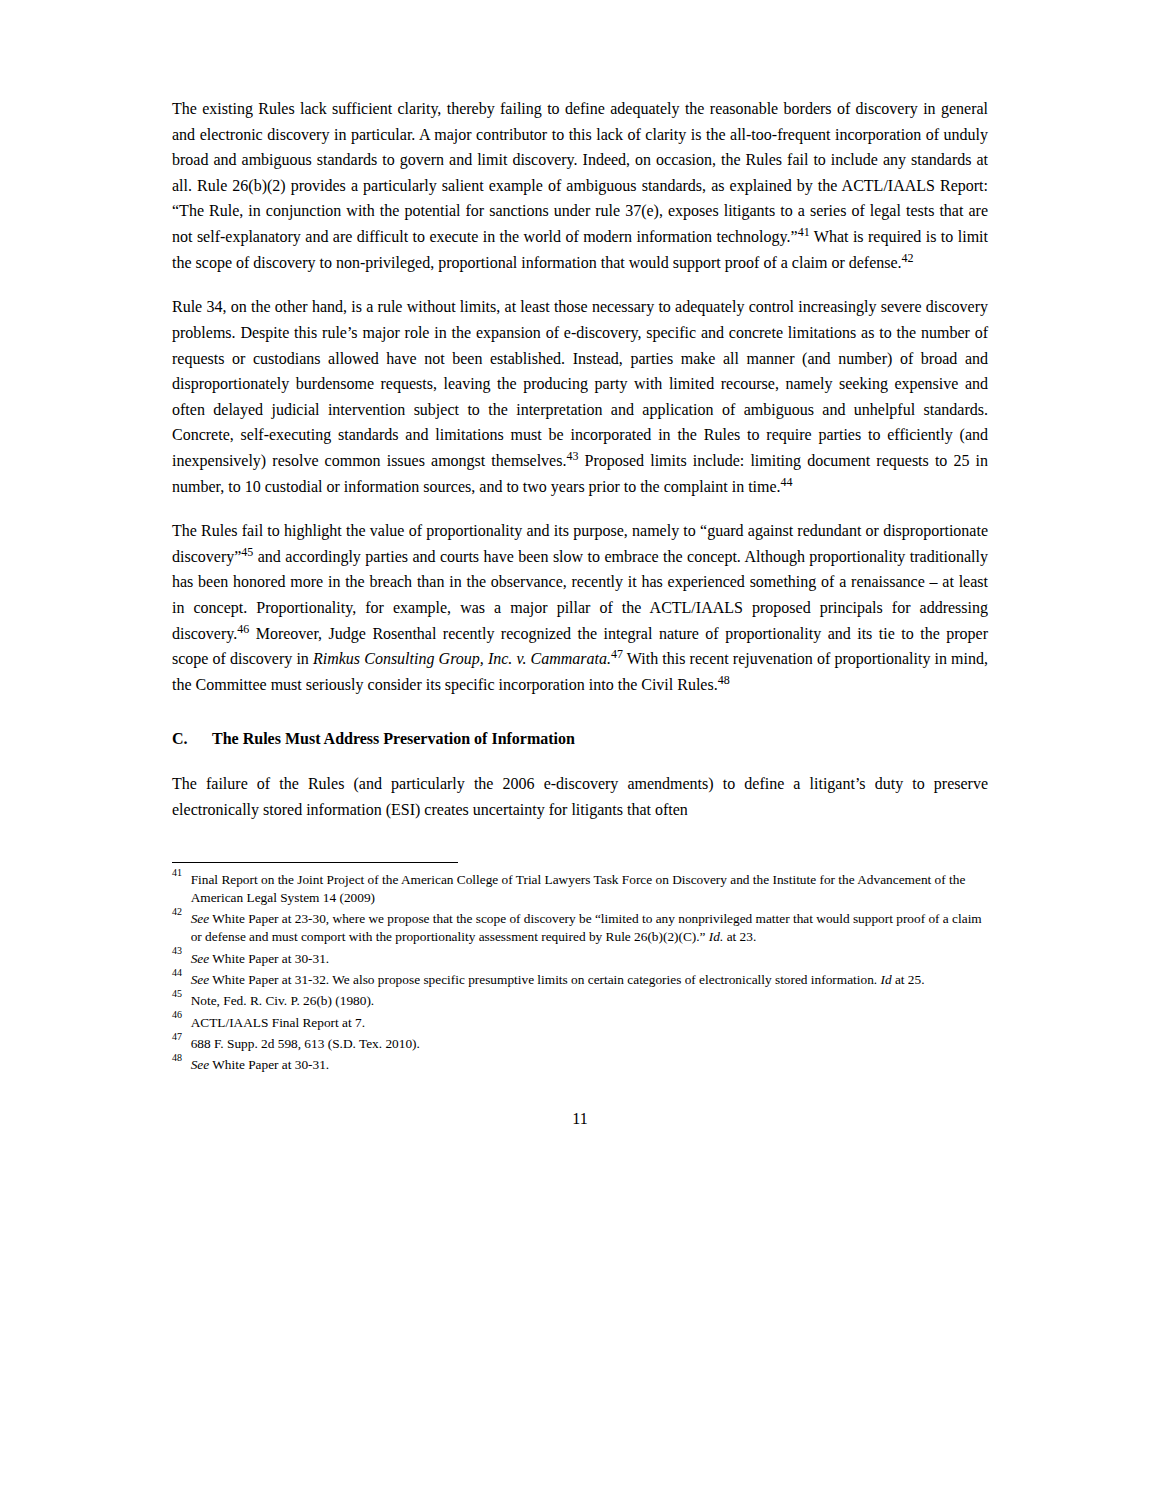The existing Rules lack sufficient clarity, thereby failing to define adequately the reasonable borders of discovery in general and electronic discovery in particular. A major contributor to this lack of clarity is the all-too-frequent incorporation of unduly broad and ambiguous standards to govern and limit discovery. Indeed, on occasion, the Rules fail to include any standards at all. Rule 26(b)(2) provides a particularly salient example of ambiguous standards, as explained by the ACTL/IAALS Report: “The Rule, in conjunction with the potential for sanctions under rule 37(e), exposes litigants to a series of legal tests that are not self-explanatory and are difficult to execute in the world of modern information technology.”41 What is required is to limit the scope of discovery to non-privileged, proportional information that would support proof of a claim or defense.42
Rule 34, on the other hand, is a rule without limits, at least those necessary to adequately control increasingly severe discovery problems. Despite this rule’s major role in the expansion of e-discovery, specific and concrete limitations as to the number of requests or custodians allowed have not been established. Instead, parties make all manner (and number) of broad and disproportionately burdensome requests, leaving the producing party with limited recourse, namely seeking expensive and often delayed judicial intervention subject to the interpretation and application of ambiguous and unhelpful standards. Concrete, self-executing standards and limitations must be incorporated in the Rules to require parties to efficiently (and inexpensively) resolve common issues amongst themselves.43 Proposed limits include: limiting document requests to 25 in number, to 10 custodial or information sources, and to two years prior to the complaint in time.44
The Rules fail to highlight the value of proportionality and its purpose, namely to “guard against redundant or disproportionate discovery”45 and accordingly parties and courts have been slow to embrace the concept. Although proportionality traditionally has been honored more in the breach than in the observance, recently it has experienced something of a renaissance – at least in concept. Proportionality, for example, was a major pillar of the ACTL/IAALS proposed principals for addressing discovery.46 Moreover, Judge Rosenthal recently recognized the integral nature of proportionality and its tie to the proper scope of discovery in Rimkus Consulting Group, Inc. v. Cammarata.47 With this recent rejuvenation of proportionality in mind, the Committee must seriously consider its specific incorporation into the Civil Rules.48
C. The Rules Must Address Preservation of Information
The failure of the Rules (and particularly the 2006 e-discovery amendments) to define a litigant’s duty to preserve electronically stored information (ESI) creates uncertainty for litigants that often
41 Final Report on the Joint Project of the American College of Trial Lawyers Task Force on Discovery and the Institute for the Advancement of the American Legal System 14 (2009)
42 See White Paper at 23-30, where we propose that the scope of discovery be “limited to any nonprivileged matter that would support proof of a claim or defense and must comport with the proportionality assessment required by Rule 26(b)(2)(C).” Id. at 23.
43 See White Paper at 30-31.
44 See White Paper at 31-32. We also propose specific presumptive limits on certain categories of electronically stored information. Id at 25.
45 Note, Fed. R. Civ. P. 26(b) (1980).
46 ACTL/IAALS Final Report at 7.
47 688 F. Supp. 2d 598, 613 (S.D. Tex. 2010).
48 See White Paper at 30-31.
11